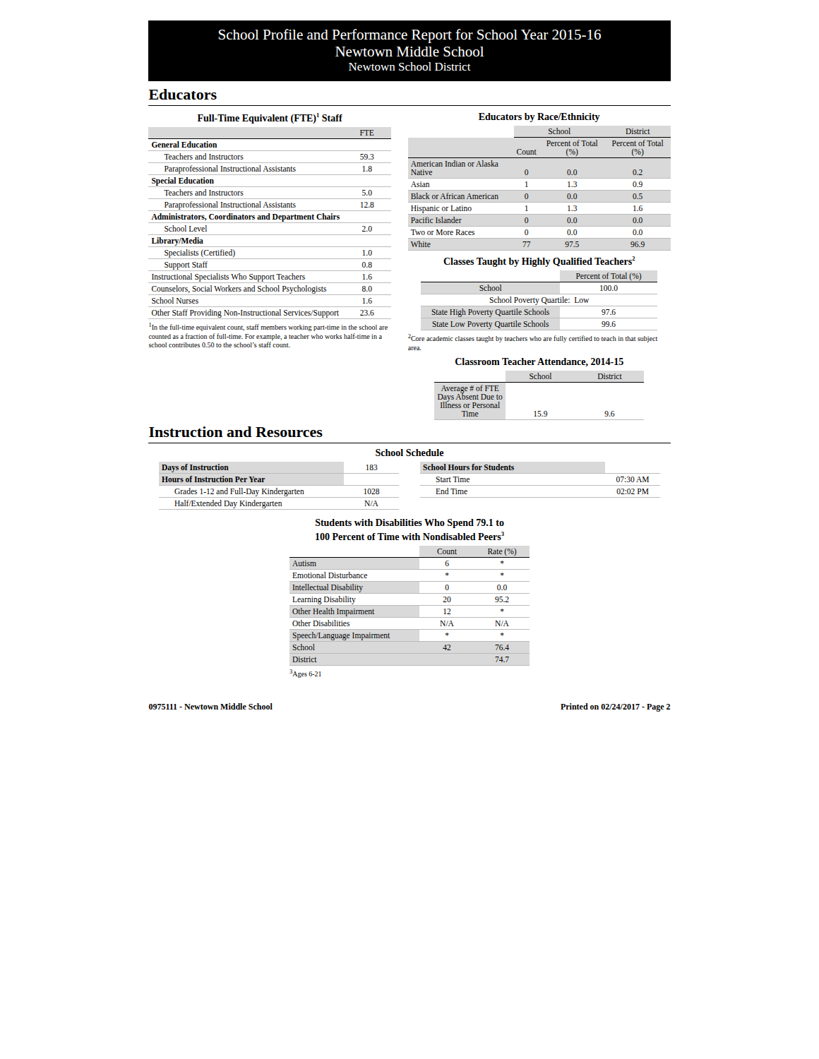School Profile and Performance Report for School Year 2015-16
Newtown Middle School
Newtown School District
Educators
Full-Time Equivalent (FTE)1 Staff
| | FTE |
| General Education | |
| Teachers and Instructors | 59.3 |
| Paraprofessional Instructional Assistants | 1.8 |
| Special Education | |
| Teachers and Instructors | 5.0 |
| Paraprofessional Instructional Assistants | 12.8 |
| Administrators, Coordinators and Department Chairs | |
| School Level | 2.0 |
| Library/Media | |
| Specialists (Certified) | 1.0 |
| Support Staff | 0.8 |
| Instructional Specialists Who Support Teachers | 1.6 |
| Counselors, Social Workers and School Psychologists | 8.0 |
| School Nurses | 1.6 |
| Other Staff Providing Non-Instructional Services/Support | 23.6 |
1In the full-time equivalent count, staff members working part-time in the school are counted as a fraction of full-time. For example, a teacher who works half-time in a school contributes 0.50 to the school’s staff count.
Educators by Race/Ethnicity
| | School | District |
| --- | --- | --- |
| | Count | Percent of Total (%) | Percent of Total (%) |
| American Indian or Alaska Native | 0 | 0.0 | 0.2 |
| Asian | 1 | 1.3 | 0.9 |
| Black or African American | 0 | 0.0 | 0.5 |
| Hispanic or Latino | 1 | 1.3 | 1.6 |
| Pacific Islander | 0 | 0.0 | 0.0 |
| Two or More Races | 0 | 0.0 | 0.0 |
| White | 77 | 97.5 | 96.9 |
Classes Taught by Highly Qualified Teachers2
| | Percent of Total (%) |
| --- | --- |
| School | 100.0 |
| School Poverty Quartile: Low |
| State High Poverty Quartile Schools | 97.6 |
| State Low Poverty Quartile Schools | 99.6 |
2Core academic classes taught by teachers who are fully certified to teach in that subject area.
Classroom Teacher Attendance, 2014-15
| | School | District |
| --- | --- | --- |
| Average # of FTE Days Absent Due to Illness or Personal Time | 15.9 | 9.6 |
Instruction and Resources
School Schedule
| Days of Instruction | 183 |
| Hours of Instruction Per Year | |
| Grades 1-12 and Full-Day Kindergarten | 1028 |
| Half/Extended Day Kindergarten | N/A |
| School Hours for Students | |
| Start Time | 07:30 AM |
| End Time | 02:02 PM |
Students with Disabilities Who Spend 79.1 to
100 Percent of Time with Nondisabled Peers3
| | Count | Rate (%) |
| --- | --- | --- |
| Autism | 6 | * |
| Emotional Disturbance | * | * |
| Intellectual Disability | 0 | 0.0 |
| Learning Disability | 20 | 95.2 |
| Other Health Impairment | 12 | * |
| Other Disabilities | N/A | N/A |
| Speech/Language Impairment | * | * |
| School | 42 | 76.4 |
| District | | 74.7 |
3Ages 6-21
0975111 - Newtown Middle School
Printed on 02/24/2017 - Page 2